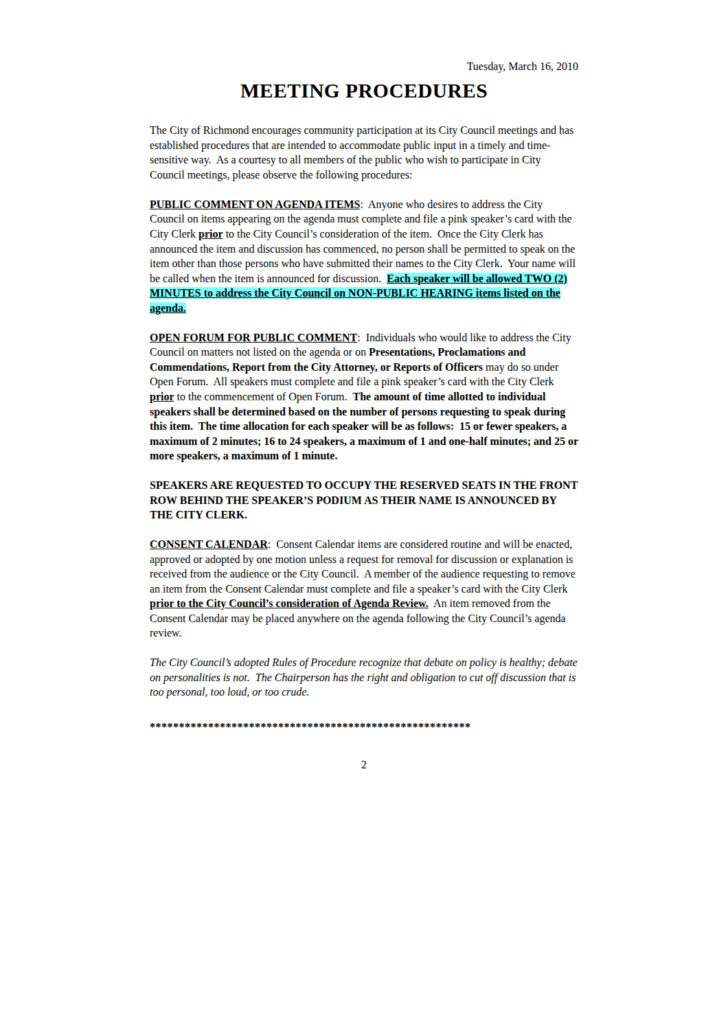Tuesday, March 16, 2010
MEETING PROCEDURES
The City of Richmond encourages community participation at its City Council meetings and has established procedures that are intended to accommodate public input in a timely and time-sensitive way. As a courtesy to all members of the public who wish to participate in City Council meetings, please observe the following procedures:
PUBLIC COMMENT ON AGENDA ITEMS: Anyone who desires to address the City Council on items appearing on the agenda must complete and file a pink speaker’s card with the City Clerk prior to the City Council’s consideration of the item. Once the City Clerk has announced the item and discussion has commenced, no person shall be permitted to speak on the item other than those persons who have submitted their names to the City Clerk. Your name will be called when the item is announced for discussion. Each speaker will be allowed TWO (2) MINUTES to address the City Council on NON-PUBLIC HEARING items listed on the agenda.
OPEN FORUM FOR PUBLIC COMMENT: Individuals who would like to address the City Council on matters not listed on the agenda or on Presentations, Proclamations and Commendations, Report from the City Attorney, or Reports of Officers may do so under Open Forum. All speakers must complete and file a pink speaker’s card with the City Clerk prior to the commencement of Open Forum. The amount of time allotted to individual speakers shall be determined based on the number of persons requesting to speak during this item. The time allocation for each speaker will be as follows: 15 or fewer speakers, a maximum of 2 minutes; 16 to 24 speakers, a maximum of 1 and one-half minutes; and 25 or more speakers, a maximum of 1 minute.
SPEAKERS ARE REQUESTED TO OCCUPY THE RESERVED SEATS IN THE FRONT ROW BEHIND THE SPEAKER’S PODIUM AS THEIR NAME IS ANNOUNCED BY THE CITY CLERK.
CONSENT CALENDAR: Consent Calendar items are considered routine and will be enacted, approved or adopted by one motion unless a request for removal for discussion or explanation is received from the audience or the City Council. A member of the audience requesting to remove an item from the Consent Calendar must complete and file a speaker’s card with the City Clerk prior to the City Council’s consideration of Agenda Review. An item removed from the Consent Calendar may be placed anywhere on the agenda following the City Council’s agenda review.
The City Council’s adopted Rules of Procedure recognize that debate on policy is healthy; debate on personalities is not. The Chairperson has the right and obligation to cut off discussion that is too personal, too loud, or too crude.
*******************************************************
2